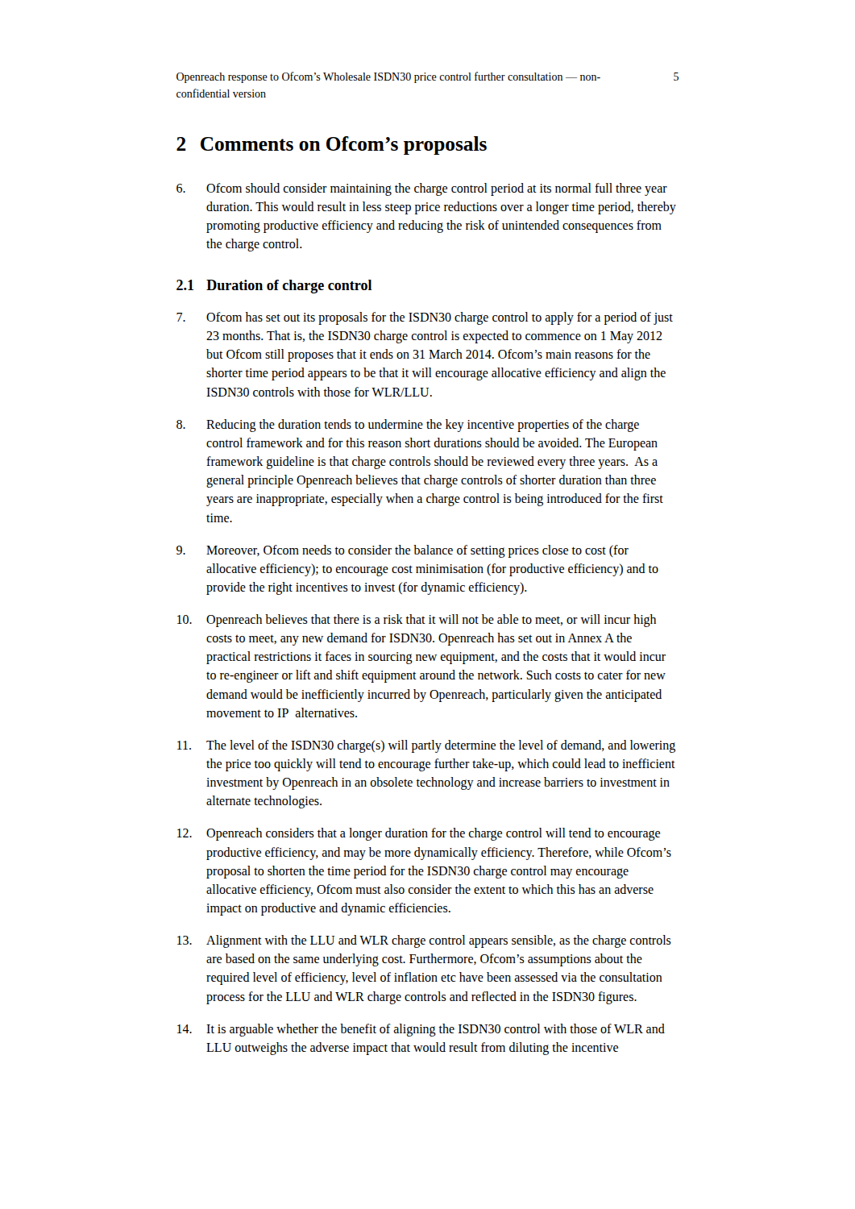Openreach response to Ofcom’s Wholesale ISDN30 price control further consultation — non- confidential version
5
2 Comments on Ofcom’s proposals
6.
Ofcom should consider maintaining the charge control period at its normal full three year duration. This would result in less steep price reductions over a longer time period, thereby promoting productive efficiency and reducing the risk of unintended consequences from the charge control.
2.1 Duration of charge control
7.
Ofcom has set out its proposals for the ISDN30 charge control to apply for a period of just 23 months. That is, the ISDN30 charge control is expected to commence on 1 May 2012 but Ofcom still proposes that it ends on 31 March 2014. Ofcom’s main reasons for the shorter time period appears to be that it will encourage allocative efficiency and align the ISDN30 controls with those for WLR/LLU.
8.
Reducing the duration tends to undermine the key incentive properties of the charge control framework and for this reason short durations should be avoided. The European framework guideline is that charge controls should be reviewed every three years. As a general principle Openreach believes that charge controls of shorter duration than three years are inappropriate, especially when a charge control is being introduced for the first time.
9.
Moreover, Ofcom needs to consider the balance of setting prices close to cost (for allocative efficiency); to encourage cost minimisation (for productive efficiency) and to provide the right incentives to invest (for dynamic efficiency).
10.
Openreach believes that there is a risk that it will not be able to meet, or will incur high costs to meet, any new demand for ISDN30. Openreach has set out in Annex A the practical restrictions it faces in sourcing new equipment, and the costs that it would incur to re-engineer or lift and shift equipment around the network. Such costs to cater for new demand would be inefficiently incurred by Openreach, particularly given the anticipated movement to IP alternatives.
11.
The level of the ISDN30 charge(s) will partly determine the level of demand, and lowering the price too quickly will tend to encourage further take-up, which could lead to inefficient investment by Openreach in an obsolete technology and increase barriers to investment in alternate technologies.
12.
Openreach considers that a longer duration for the charge control will tend to encourage productive efficiency, and may be more dynamically efficiency. Therefore, while Ofcom’s proposal to shorten the time period for the ISDN30 charge control may encourage allocative efficiency, Ofcom must also consider the extent to which this has an adverse impact on productive and dynamic efficiencies.
13.
Alignment with the LLU and WLR charge control appears sensible, as the charge controls are based on the same underlying cost. Furthermore, Ofcom’s assumptions about the required level of efficiency, level of inflation etc have been assessed via the consultation process for the LLU and WLR charge controls and reflected in the ISDN30 figures.
14.
It is arguable whether the benefit of aligning the ISDN30 control with those of WLR and LLU outweighs the adverse impact that would result from diluting the incentive